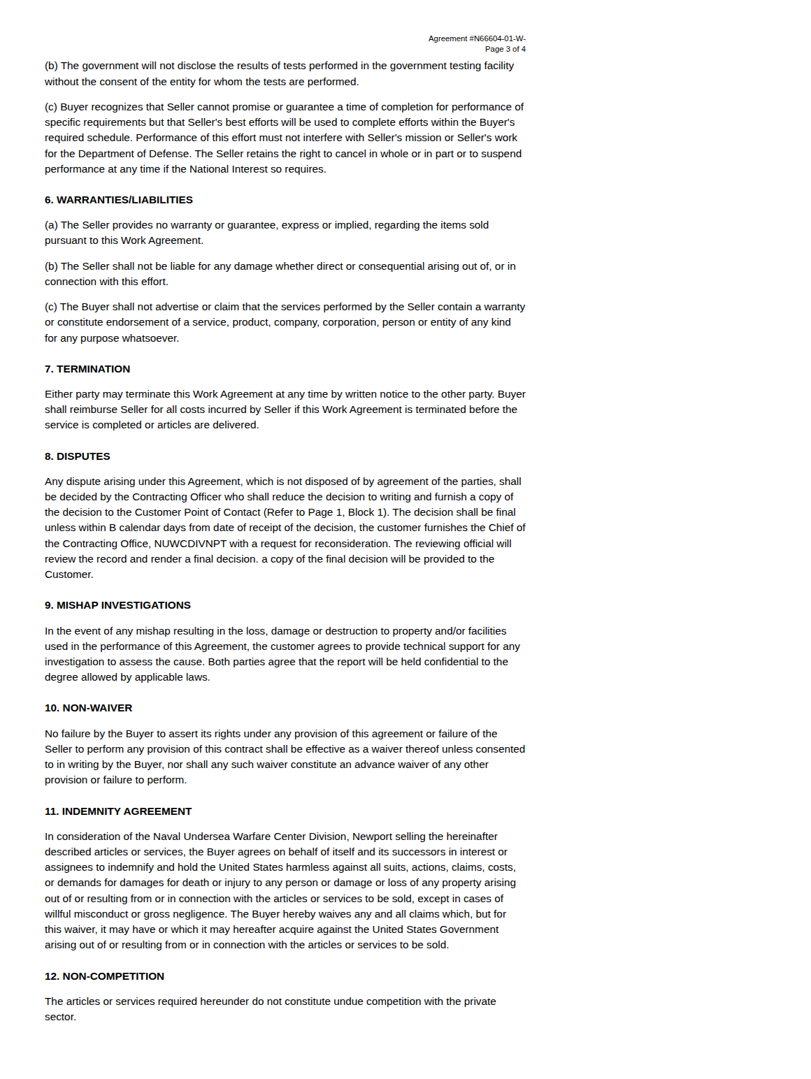Agreement #N66604-01-W-
Page 3 of 4
(b) The government will not disclose the results of tests performed in the government testing facility without the consent of the entity for whom the tests are performed.
(c) Buyer recognizes that Seller cannot promise or guarantee a time of completion for performance of specific requirements but that Seller's best efforts will be used to complete efforts within the Buyer's required schedule. Performance of this effort must not interfere with Seller's mission or Seller's work for the Department of Defense. The Seller retains the right to cancel in whole or in part or to suspend performance at any time if the National Interest so requires.
6. WARRANTIES/LIABILITIES
(a) The Seller provides no warranty or guarantee, express or implied, regarding the items sold pursuant to this Work Agreement.
(b) The Seller shall not be liable for any damage whether direct or consequential arising out of, or in connection with this effort.
(c) The Buyer shall not advertise or claim that the services performed by the Seller contain a warranty or constitute endorsement of a service, product, company, corporation, person or entity of any kind for any purpose whatsoever.
7. TERMINATION
Either party may terminate this Work Agreement at any time by written notice to the other party. Buyer shall reimburse Seller for all costs incurred by Seller if this Work Agreement is terminated before the service is completed or articles are delivered.
8. DISPUTES
Any dispute arising under this Agreement, which is not disposed of by agreement of the parties, shall be decided by the Contracting Officer who shall reduce the decision to writing and furnish a copy of the decision to the Customer Point of Contact (Refer to Page 1, Block 1). The decision shall be final unless within B calendar days from date of receipt of the decision, the customer furnishes the Chief of the Contracting Office, NUWCDIVNPT with a request for reconsideration. The reviewing official will review the record and render a final decision. a copy of the final decision will be provided to the Customer.
9. MISHAP INVESTIGATIONS
In the event of any mishap resulting in the loss, damage or destruction to property and/or facilities used in the performance of this Agreement, the customer agrees to provide technical support for any investigation to assess the cause. Both parties agree that the report will be held confidential to the degree allowed by applicable laws.
10. NON-WAIVER
No failure by the Buyer to assert its rights under any provision of this agreement or failure of the Seller to perform any provision of this contract shall be effective as a waiver thereof unless consented to in writing by the Buyer, nor shall any such waiver constitute an advance waiver of any other provision or failure to perform.
11. INDEMNITY AGREEMENT
In consideration of the Naval Undersea Warfare Center Division, Newport selling the hereinafter described articles or services, the Buyer agrees on behalf of itself and its successors in interest or assignees to indemnify and hold the United States harmless against all suits, actions, claims, costs, or demands for damages for death or injury to any person or damage or loss of any property arising out of or resulting from or in connection with the articles or services to be sold, except in cases of willful misconduct or gross negligence. The Buyer hereby waives any and all claims which, but for this waiver, it may have or which it may hereafter acquire against the United States Government arising out of or resulting from or in connection with the articles or services to be sold.
12. NON-COMPETITION
The articles or services required hereunder do not constitute undue competition with the private sector.